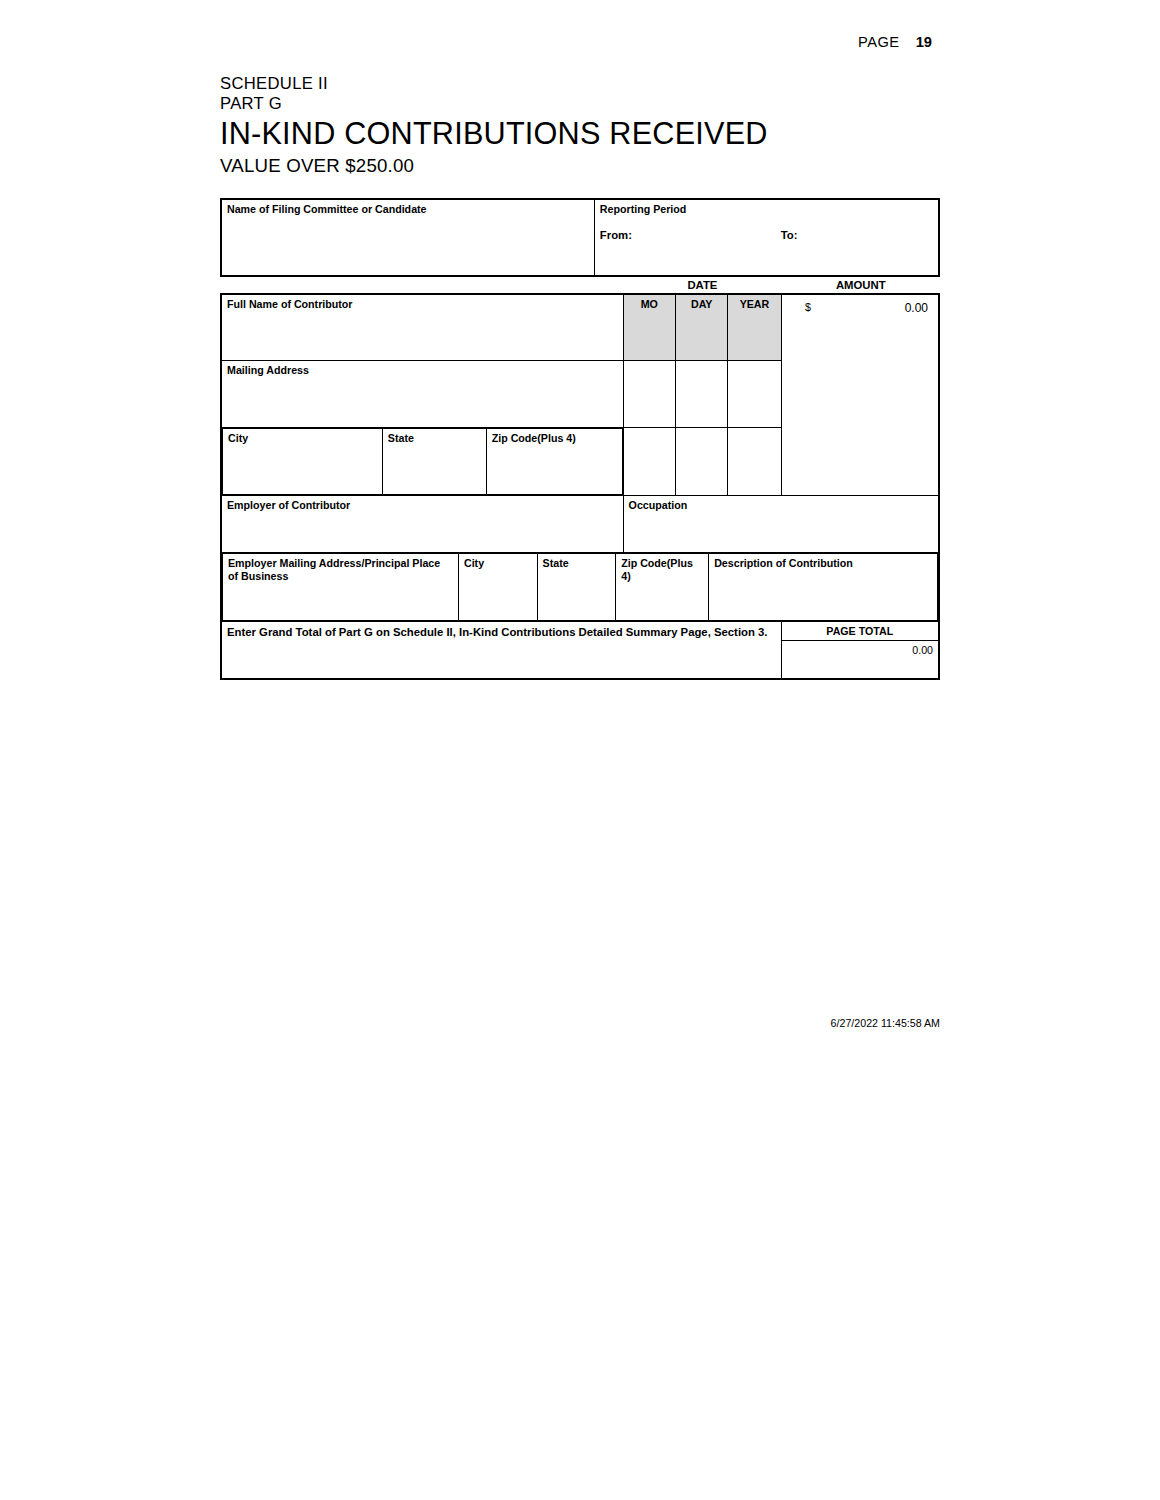PAGE 19
SCHEDULE II
PART G
IN-KIND CONTRIBUTIONS RECEIVED
VALUE OVER $250.00
| Name of Filing Committee or Candidate | Reporting Period From: To: |
| | DATE | AMOUNT |
| Full Name of Contributor | MO | DAY | YEAR | / $ / 0.00 / |
| Mailing Address | | | |
| / City / State / Zip Code(Plus 4) / | | | |
| Employer of Contributor | Occupation |
| / Employer Mailing Address/Principal Place of Business / City / State / Zip Code(Plus 4) / Description of Contribution / |
| Enter Grand Total of Part G on Schedule II, In-Kind Contributions Detailed Summary Page, Section 3. | / PAGE TOTAL / / 0.00 / |
6/27/2022 11:45:58 AM